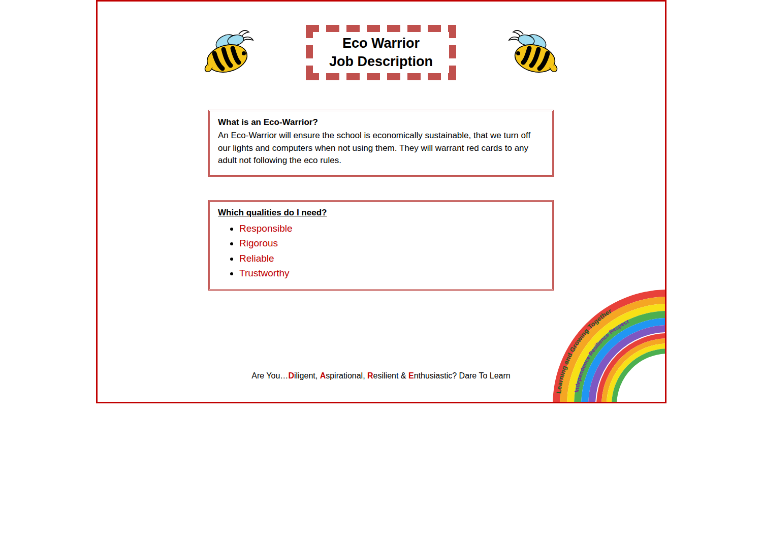Eco Warrior
Job Description
What is an Eco-Warrior?
An Eco-Warrior will ensure the school is economically sustainable, that we turn off our lights and computers when not using them. They will warrant red cards to any adult not following the eco rules.
Which qualities do I need?
Responsible
Rigorous
Reliable
Trustworthy
Are You…Diligent, Aspirational, Resilient & Enthusiastic? Dare To Learn
Learning and Growing Together Independence Resilience Respect